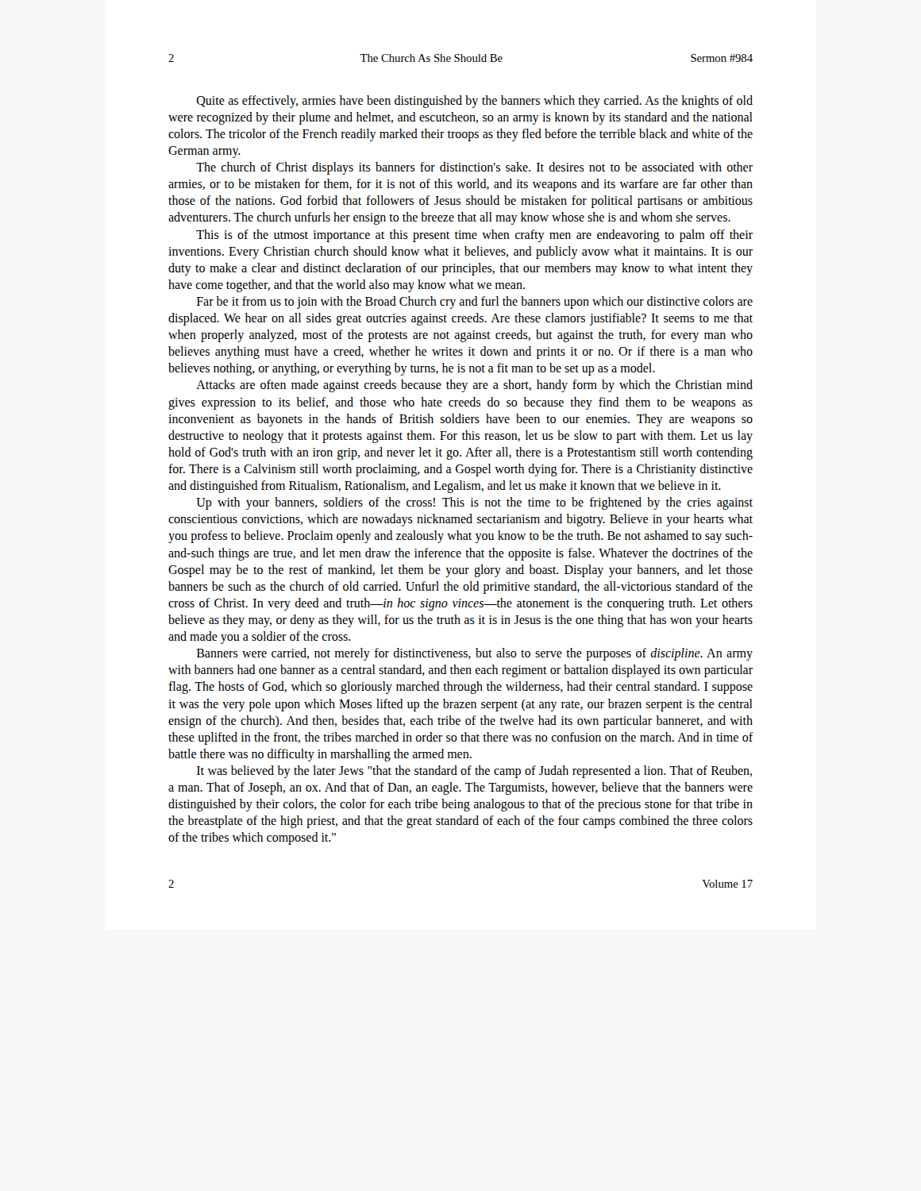2 The Church As She Should Be Sermon #984
Quite as effectively, armies have been distinguished by the banners which they carried. As the knights of old were recognized by their plume and helmet, and escutcheon, so an army is known by its standard and the national colors. The tricolor of the French readily marked their troops as they fled before the terrible black and white of the German army.
The church of Christ displays its banners for distinction's sake. It desires not to be associated with other armies, or to be mistaken for them, for it is not of this world, and its weapons and its warfare are far other than those of the nations. God forbid that followers of Jesus should be mistaken for political partisans or ambitious adventurers. The church unfurls her ensign to the breeze that all may know whose she is and whom she serves.
This is of the utmost importance at this present time when crafty men are endeavoring to palm off their inventions. Every Christian church should know what it believes, and publicly avow what it maintains. It is our duty to make a clear and distinct declaration of our principles, that our members may know to what intent they have come together, and that the world also may know what we mean.
Far be it from us to join with the Broad Church cry and furl the banners upon which our distinctive colors are displaced. We hear on all sides great outcries against creeds. Are these clamors justifiable? It seems to me that when properly analyzed, most of the protests are not against creeds, but against the truth, for every man who believes anything must have a creed, whether he writes it down and prints it or no. Or if there is a man who believes nothing, or anything, or everything by turns, he is not a fit man to be set up as a model.
Attacks are often made against creeds because they are a short, handy form by which the Christian mind gives expression to its belief, and those who hate creeds do so because they find them to be weapons as inconvenient as bayonets in the hands of British soldiers have been to our enemies. They are weapons so destructive to neology that it protests against them. For this reason, let us be slow to part with them. Let us lay hold of God's truth with an iron grip, and never let it go. After all, there is a Protestantism still worth contending for. There is a Calvinism still worth proclaiming, and a Gospel worth dying for. There is a Christianity distinctive and distinguished from Ritualism, Rationalism, and Legalism, and let us make it known that we believe in it.
Up with your banners, soldiers of the cross! This is not the time to be frightened by the cries against conscientious convictions, which are nowadays nicknamed sectarianism and bigotry. Believe in your hearts what you profess to believe. Proclaim openly and zealously what you know to be the truth. Be not ashamed to say such-and-such things are true, and let men draw the inference that the opposite is false. Whatever the doctrines of the Gospel may be to the rest of mankind, let them be your glory and boast. Display your banners, and let those banners be such as the church of old carried. Unfurl the old primitive standard, the all-victorious standard of the cross of Christ. In very deed and truth—in hoc signo vinces—the atonement is the conquering truth. Let others believe as they may, or deny as they will, for us the truth as it is in Jesus is the one thing that has won your hearts and made you a soldier of the cross.
Banners were carried, not merely for distinctiveness, but also to serve the purposes of discipline. An army with banners had one banner as a central standard, and then each regiment or battalion displayed its own particular flag. The hosts of God, which so gloriously marched through the wilderness, had their central standard. I suppose it was the very pole upon which Moses lifted up the brazen serpent (at any rate, our brazen serpent is the central ensign of the church). And then, besides that, each tribe of the twelve had its own particular banneret, and with these uplifted in the front, the tribes marched in order so that there was no confusion on the march. And in time of battle there was no difficulty in marshalling the armed men.
It was believed by the later Jews "that the standard of the camp of Judah represented a lion. That of Reuben, a man. That of Joseph, an ox. And that of Dan, an eagle. The Targumists, however, believe that the banners were distinguished by their colors, the color for each tribe being analogous to that of the precious stone for that tribe in the breastplate of the high priest, and that the great standard of each of the four camps combined the three colors of the tribes which composed it."
2 Volume 17